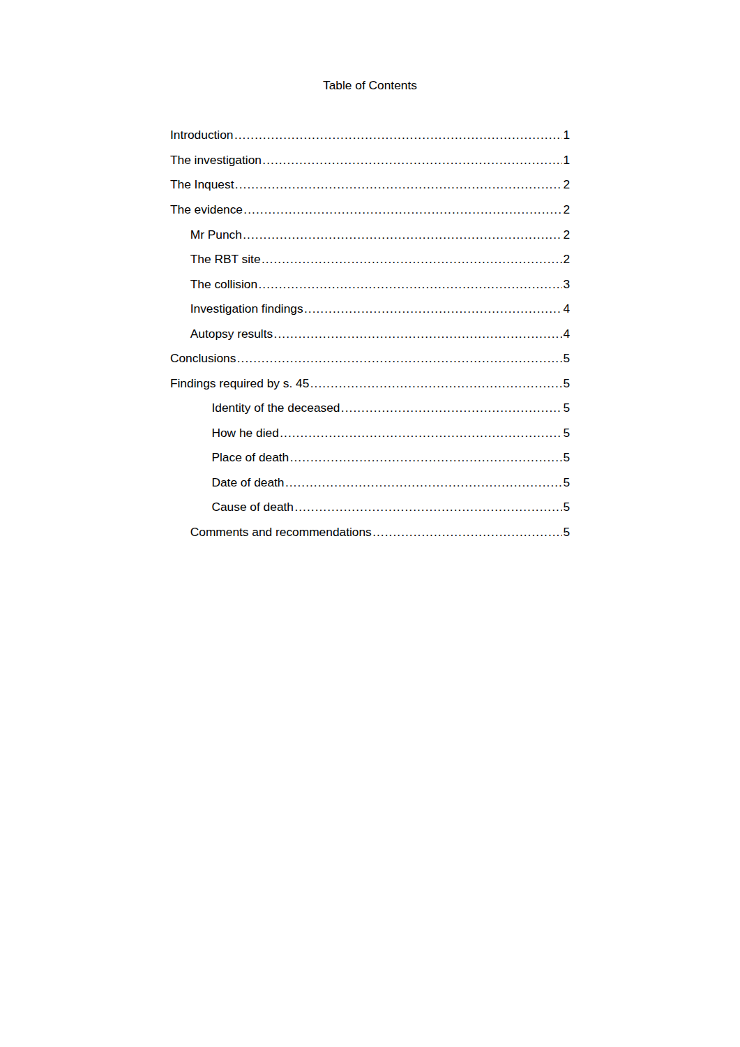Table of Contents
Introduction ................................................................................................. 1
The investigation ............................................................................................. 1
The Inquest .................................................................................................... 2
The evidence ................................................................................................. 2
Mr Punch ......................................................................................................... 2
The RBT site .............................................................................................. 2
The collision ............................................................................................... 3
Investigation findings ................................................................................... 4
Autopsy results ............................................................................................ 4
Conclusions .................................................................................................. 5
Findings required by s. 45 ............................................................................. 5
Identity of the deceased ............................................................................ 5
How he died .............................................................................................. 5
Place of death ........................................................................................... 5
Date of death ............................................................................................ 5
Cause of death .......................................................................................... 5
Comments and recommendations .............................................................. 5